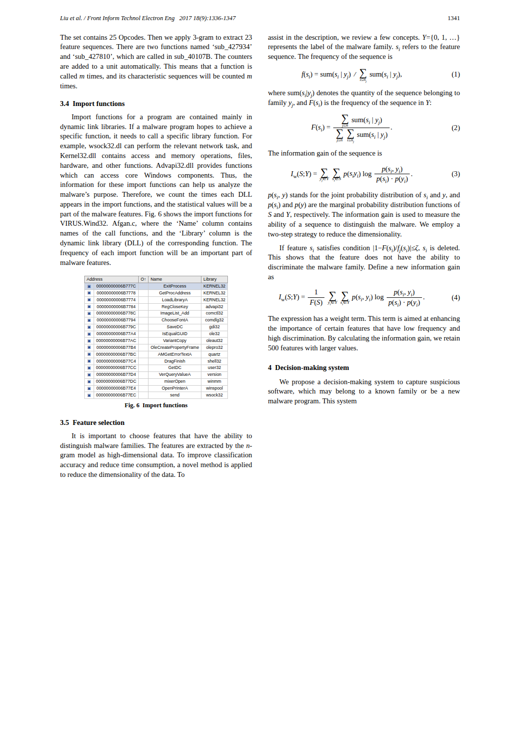Liu et al. / Front Inform Technol Electron Eng 2017 18(9):1336-1347
1341
The set contains 25 Opcodes. Then we apply 3-gram to extract 23 feature sequences. There are two functions named ‘sub_427934’ and ‘sub_427810’, which are called in sub_40107B. The counters are added to a unit automatically. This means that a function is called m times, and its characteristic sequences will be counted m times.
3.4 Import functions
Import functions for a program are contained mainly in dynamic link libraries. If a malware program hopes to achieve a specific function, it needs to call a specific library function. For example, wsock32.dl can perform the relevant network task, and Kernel32.dll contains access and memory operations, files, hardware, and other functions. Advapi32.dll provides functions which can access core Windows components. Thus, the information for these import functions can help us analyze the malware’s purpose. Therefore, we count the times each DLL appears in the import functions, and the statistical values will be a part of the malware features. Fig. 6 shows the import functions for VIRUS.Wind32. Afgan.c, where the ‘Name’ column contains names of the call functions, and the ‘Library’ column is the dynamic link library (DLL) of the corresponding function. The frequency of each import function will be an important part of malware features.
| Address | O↑ | Name | Library |
| --- | --- | --- | --- |
| ▣ | 00000000006B777C | | ExitProcess | KERNEL32 |
| ▣ | 00000000006B7778 | | GetProcAddress | KERNEL32 |
| ▣ | 00000000006B7774 | | LoadLibraryA | KERNEL32 |
| ▣ | 00000000006B7784 | | RegCloseKey | advapi32 |
| ▣ | 00000000006B778C | | ImageList_Add | comctl32 |
| ▣ | 00000000006B7794 | | ChooseFontA | comdlg32 |
| ▣ | 00000000006B779C | | SaveDC | gdi32 |
| ▣ | 00000000006B77A4 | | IsEqualGUID | ole32 |
| ▣ | 00000000006B77AC | | VariantCopy | oleaut32 |
| ▣ | 00000000006B77B4 | | OleCreatePropertyFrame | olepro32 |
| ▣ | 00000000006B77BC | | AMGetErrorTextA | quartz |
| ▣ | 00000000006B77C4 | | DragFinish | shell32 |
| ▣ | 00000000006B77CC | | GetDC | user32 |
| ▣ | 00000000006B77D4 | | VerQueryValueA | version |
| ▣ | 00000000006B77DC | | mixerOpen | winmm |
| ▣ | 00000000006B77E4 | | OpenPrinterA | winspool |
| ▣ | 00000000006B77EC | | send | wsock32 |
Fig. 6 Import functions
3.5 Feature selection
It is important to choose features that have the ability to distinguish malware families. The features are extracted by the n-gram model as high-dimensional data. To improve classification accuracy and reduce time consumption, a novel method is applied to reduce the dimensionality of the data. To
assist in the description, we review a few concepts. Y={0, 1, …} represents the label of the malware family. si refers to the feature sequence. The frequency of the sequence is
f(si) = sum(si | yj) / ∑i≤nj sum(si | yj),
(1)
where sum(si|yj) denotes the quantity of the sequence belonging to family yj, and F(si) is the frequency of the sequence in Y:
F(si) = ∑j≤n sum(si | yj) ∑j≤n ∑i≤nj sum(si | yj) .
(2)
The information gain of the sequence is
Iw(S;Y) = ∑yj∈Y ∑si∈S p(siyi) log p(si, yi) p(si) · p(yi) .
(3)
p(si, y) stands for the joint probability distribution of si and y, and p(si) and p(y) are the marginal probability distribution functions of S and Y, respectively. The information gain is used to measure the ability of a sequence to distinguish the malware. We employ a two-step strategy to reduce the dimensionality.
If feature si satisfies condition |1−F(si)/fj(si)|≤ζ, si is deleted. This shows that the feature does not have the ability to discriminate the malware family. Define a new information gain as
Iw(S;Y) = 1 F(S) ∑yi∈Y ∑si∈Y p(si, yi) log p(si, yi) p(si) · p(yi) .
(4)
The expression has a weight term. This term is aimed at enhancing the importance of certain features that have low frequency and high discrimination. By calculating the information gain, we retain 500 features with larger values.
4 Decision-making system
We propose a decision-making system to capture suspicious software, which may belong to a known family or be a new malware program. This system